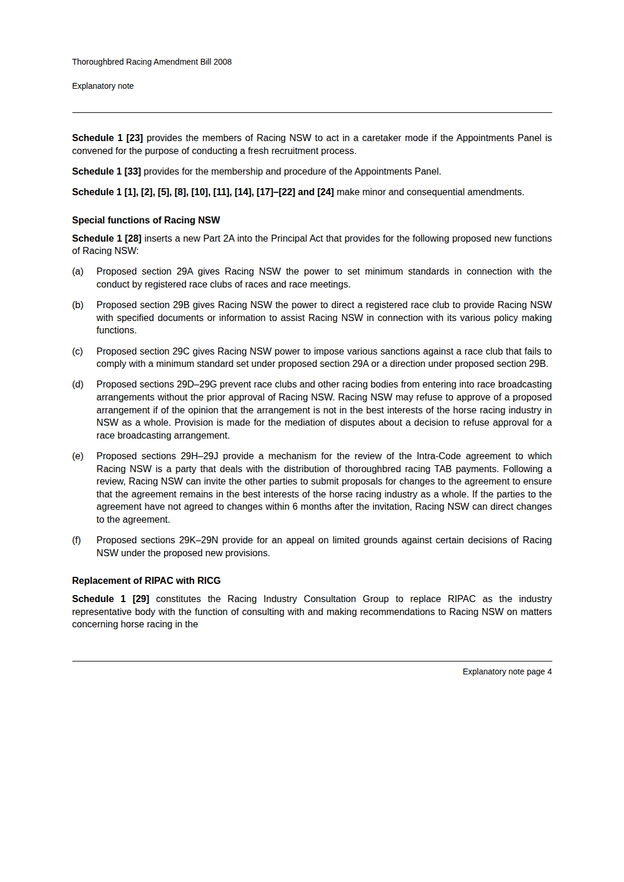Thoroughbred Racing Amendment Bill 2008
Explanatory note
Schedule 1 [23] provides the members of Racing NSW to act in a caretaker mode if the Appointments Panel is convened for the purpose of conducting a fresh recruitment process.
Schedule 1 [33] provides for the membership and procedure of the Appointments Panel.
Schedule 1 [1], [2], [5], [8], [10], [11], [14], [17]–[22] and [24] make minor and consequential amendments.
Special functions of Racing NSW
Schedule 1 [28] inserts a new Part 2A into the Principal Act that provides for the following proposed new functions of Racing NSW:
(a) Proposed section 29A gives Racing NSW the power to set minimum standards in connection with the conduct by registered race clubs of races and race meetings.
(b) Proposed section 29B gives Racing NSW the power to direct a registered race club to provide Racing NSW with specified documents or information to assist Racing NSW in connection with its various policy making functions.
(c) Proposed section 29C gives Racing NSW power to impose various sanctions against a race club that fails to comply with a minimum standard set under proposed section 29A or a direction under proposed section 29B.
(d) Proposed sections 29D–29G prevent race clubs and other racing bodies from entering into race broadcasting arrangements without the prior approval of Racing NSW. Racing NSW may refuse to approve of a proposed arrangement if of the opinion that the arrangement is not in the best interests of the horse racing industry in NSW as a whole. Provision is made for the mediation of disputes about a decision to refuse approval for a race broadcasting arrangement.
(e) Proposed sections 29H–29J provide a mechanism for the review of the Intra-Code agreement to which Racing NSW is a party that deals with the distribution of thoroughbred racing TAB payments. Following a review, Racing NSW can invite the other parties to submit proposals for changes to the agreement to ensure that the agreement remains in the best interests of the horse racing industry as a whole. If the parties to the agreement have not agreed to changes within 6 months after the invitation, Racing NSW can direct changes to the agreement.
(f) Proposed sections 29K–29N provide for an appeal on limited grounds against certain decisions of Racing NSW under the proposed new provisions.
Replacement of RIPAC with RICG
Schedule 1 [29] constitutes the Racing Industry Consultation Group to replace RIPAC as the industry representative body with the function of consulting with and making recommendations to Racing NSW on matters concerning horse racing in the
Explanatory note page 4